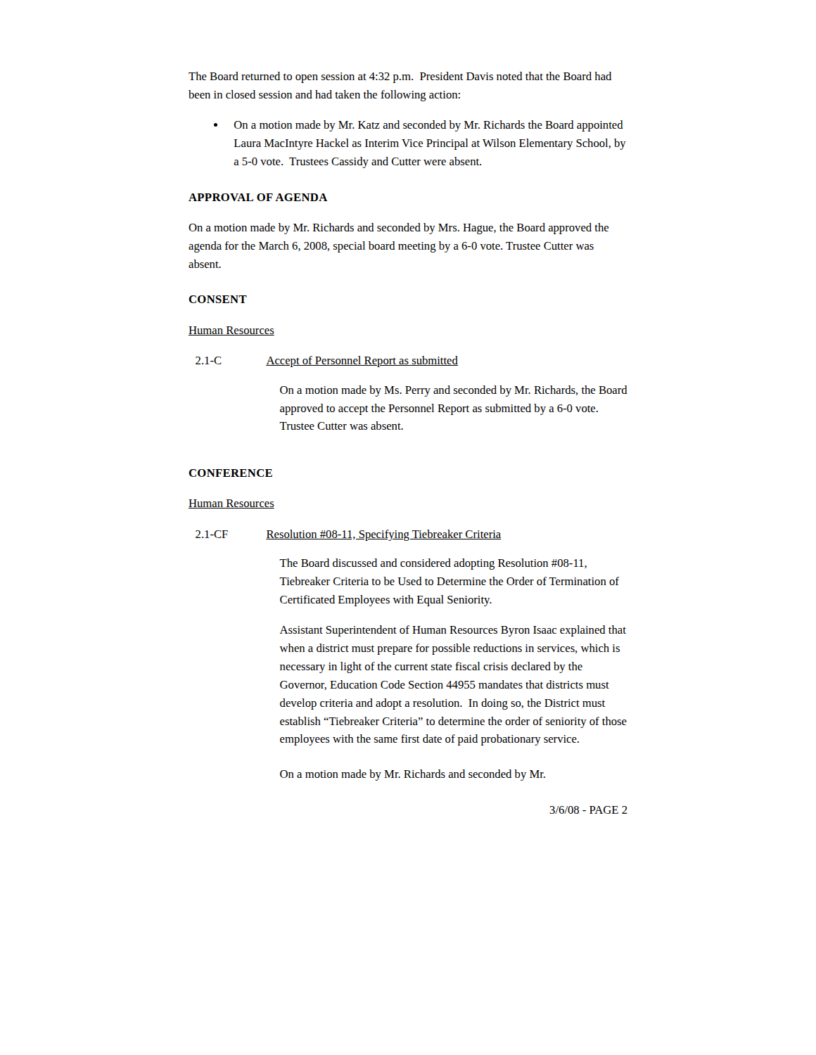The Board returned to open session at 4:32 p.m. President Davis noted that the Board had been in closed session and had taken the following action:
On a motion made by Mr. Katz and seconded by Mr. Richards the Board appointed Laura MacIntyre Hackel as Interim Vice Principal at Wilson Elementary School, by a 5-0 vote. Trustees Cassidy and Cutter were absent.
APPROVAL OF AGENDA
On a motion made by Mr. Richards and seconded by Mrs. Hague, the Board approved the agenda for the March 6, 2008, special board meeting by a 6-0 vote. Trustee Cutter was absent.
CONSENT
Human Resources
2.1-C
Accept of Personnel Report as submitted
On a motion made by Ms. Perry and seconded by Mr. Richards, the Board approved to accept the Personnel Report as submitted by a 6-0 vote. Trustee Cutter was absent.
CONFERENCE
Human Resources
2.1-CF
Resolution #08-11, Specifying Tiebreaker Criteria
The Board discussed and considered adopting Resolution #08-11, Tiebreaker Criteria to be Used to Determine the Order of Termination of Certificated Employees with Equal Seniority.
Assistant Superintendent of Human Resources Byron Isaac explained that when a district must prepare for possible reductions in services, which is necessary in light of the current state fiscal crisis declared by the Governor, Education Code Section 44955 mandates that districts must develop criteria and adopt a resolution. In doing so, the District must establish “Tiebreaker Criteria” to determine the order of seniority of those employees with the same first date of paid probationary service.
On a motion made by Mr. Richards and seconded by Mr.
3/6/08 - PAGE 2